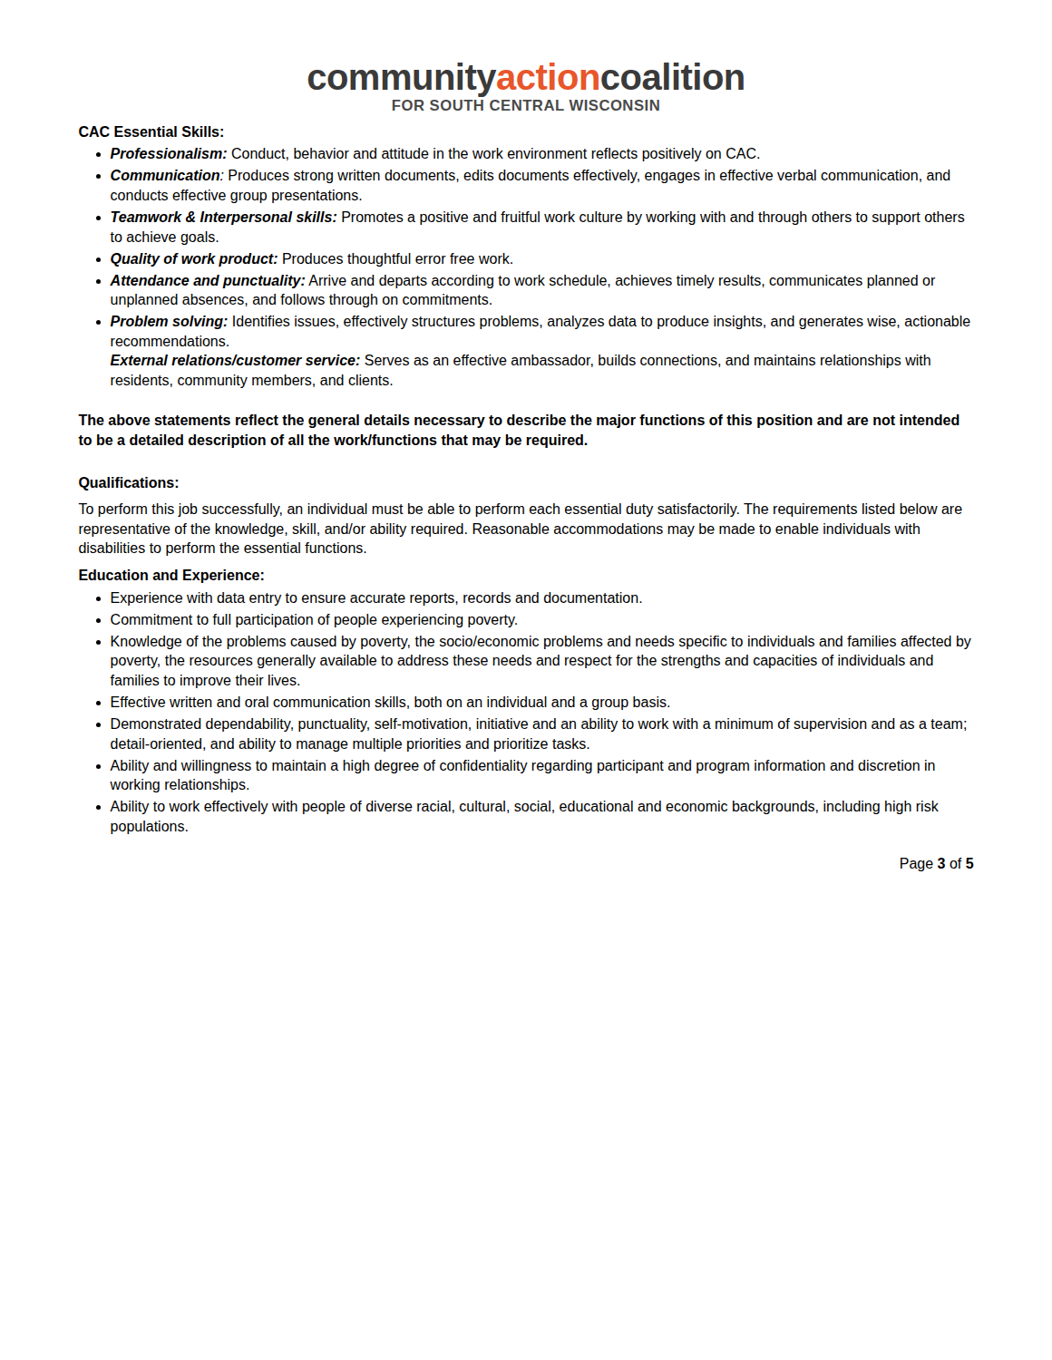community action coalition
FOR SOUTH CENTRAL WISCONSIN
CAC Essential Skills:
Professionalism: Conduct, behavior and attitude in the work environment reflects positively on CAC.
Communication: Produces strong written documents, edits documents effectively, engages in effective verbal communication, and conducts effective group presentations.
Teamwork & Interpersonal skills: Promotes a positive and fruitful work culture by working with and through others to support others to achieve goals.
Quality of work product: Produces thoughtful error free work.
Attendance and punctuality: Arrive and departs according to work schedule, achieves timely results, communicates planned or unplanned absences, and follows through on commitments.
Problem solving: Identifies issues, effectively structures problems, analyzes data to produce insights, and generates wise, actionable recommendations.
External relations/customer service: Serves as an effective ambassador, builds connections, and maintains relationships with residents, community members, and clients.
The above statements reflect the general details necessary to describe the major functions of this position and are not intended to be a detailed description of all the work/functions that may be required.
Qualifications:
To perform this job successfully, an individual must be able to perform each essential duty satisfactorily. The requirements listed below are representative of the knowledge, skill, and/or ability required. Reasonable accommodations may be made to enable individuals with disabilities to perform the essential functions.
Education and Experience:
Experience with data entry to ensure accurate reports, records and documentation.
Commitment to full participation of people experiencing poverty.
Knowledge of the problems caused by poverty, the socio/economic problems and needs specific to individuals and families affected by poverty, the resources generally available to address these needs and respect for the strengths and capacities of individuals and families to improve their lives.
Effective written and oral communication skills, both on an individual and a group basis.
Demonstrated dependability, punctuality, self-motivation, initiative and an ability to work with a minimum of supervision and as a team; detail-oriented, and ability to manage multiple priorities and prioritize tasks.
Ability and willingness to maintain a high degree of confidentiality regarding participant and program information and discretion in working relationships.
Ability to work effectively with people of diverse racial, cultural, social, educational and economic backgrounds, including high risk populations.
Page 3 of 5